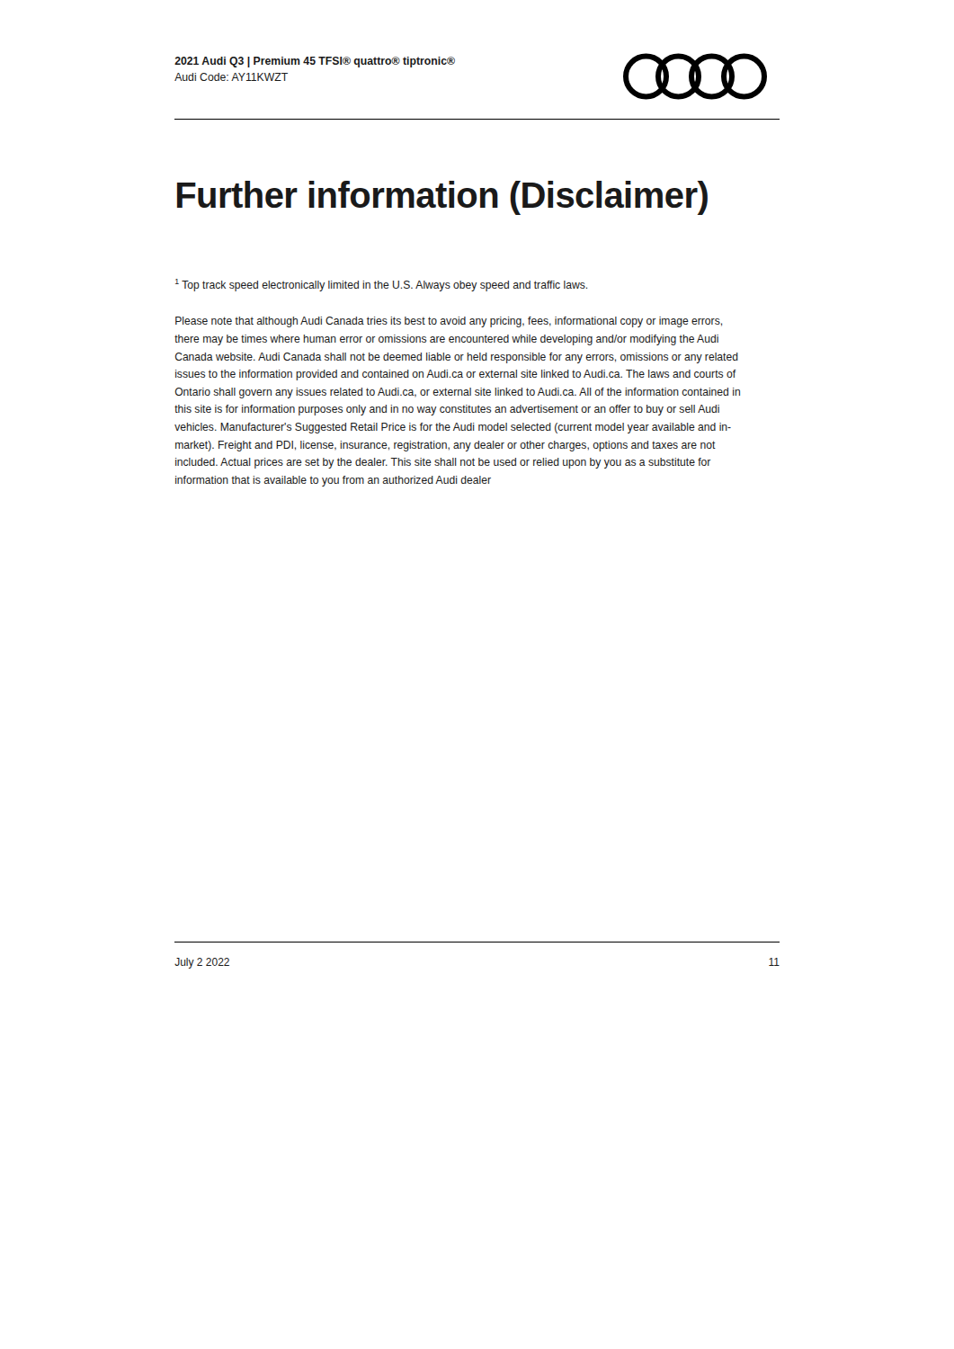2021 Audi Q3 | Premium 45 TFSI® quattro® tiptronic®
Audi Code: AY11KWZT
Further information (Disclaimer)
1 Top track speed electronically limited in the U.S. Always obey speed and traffic laws.
Please note that although Audi Canada tries its best to avoid any pricing, fees, informational copy or image errors, there may be times where human error or omissions are encountered while developing and/or modifying the Audi Canada website. Audi Canada shall not be deemed liable or held responsible for any errors, omissions or any related issues to the information provided and contained on Audi.ca or external site linked to Audi.ca. The laws and courts of Ontario shall govern any issues related to Audi.ca, or external site linked to Audi.ca. All of the information contained in this site is for information purposes only and in no way constitutes an advertisement or an offer to buy or sell Audi vehicles. Manufacturer's Suggested Retail Price is for the Audi model selected (current model year available and in-market). Freight and PDI, license, insurance, registration, any dealer or other charges, options and taxes are not included. Actual prices are set by the dealer. This site shall not be used or relied upon by you as a substitute for information that is available to you from an authorized Audi dealer
July 2 2022 11